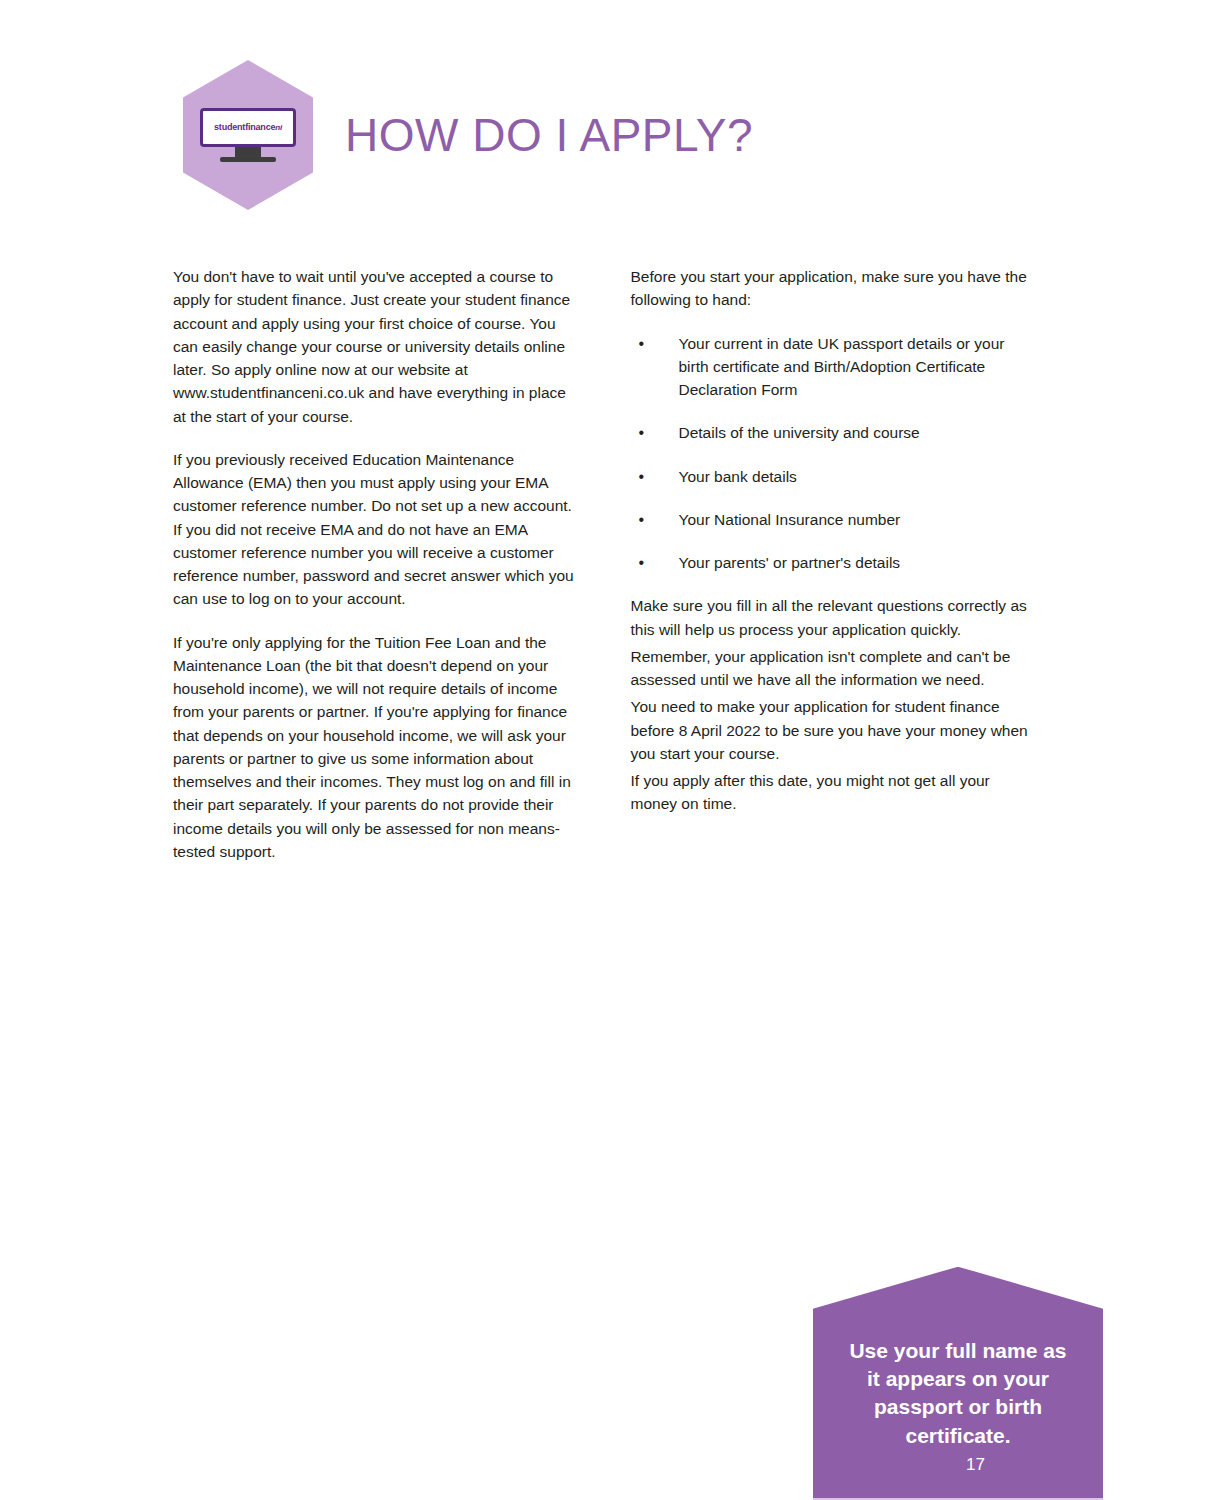studentfinanceni
HOW DO I APPLY?
You don't have to wait until you've accepted a course to apply for student finance. Just create your student finance account and apply using your first choice of course. You can easily change your course or university details online later. So apply online now at our website at www.studentfinanceni.co.uk and have everything in place at the start of your course.
If you previously received Education Maintenance Allowance (EMA) then you must apply using your EMA customer reference number. Do not set up a new account. If you did not receive EMA and do not have an EMA customer reference number you will receive a customer reference number, password and secret answer which you can use to log on to your account.
If you're only applying for the Tuition Fee Loan and the Maintenance Loan (the bit that doesn't depend on your household income), we will not require details of income from your parents or partner. If you're applying for finance that depends on your household income, we will ask your parents or partner to give us some information about themselves and their incomes. They must log on and fill in their part separately. If your parents do not provide their income details you will only be assessed for non means-tested support.
Before you start your application, make sure you have the following to hand:
Your current in date UK passport details or your birth certificate and Birth/Adoption Certificate Declaration Form
Details of the university and course
Your bank details
Your National Insurance number
Your parents' or partner's details
Make sure you fill in all the relevant questions correctly as this will help us process your application quickly.
Remember, your application isn't complete and can't be assessed until we have all the information we need.
You need to make your application for student finance before 8 April 2022 to be sure you have your money when you start your course.
If you apply after this date, you might not get all your money on time.
Use your full name as it appears on your passport or birth certificate.
17